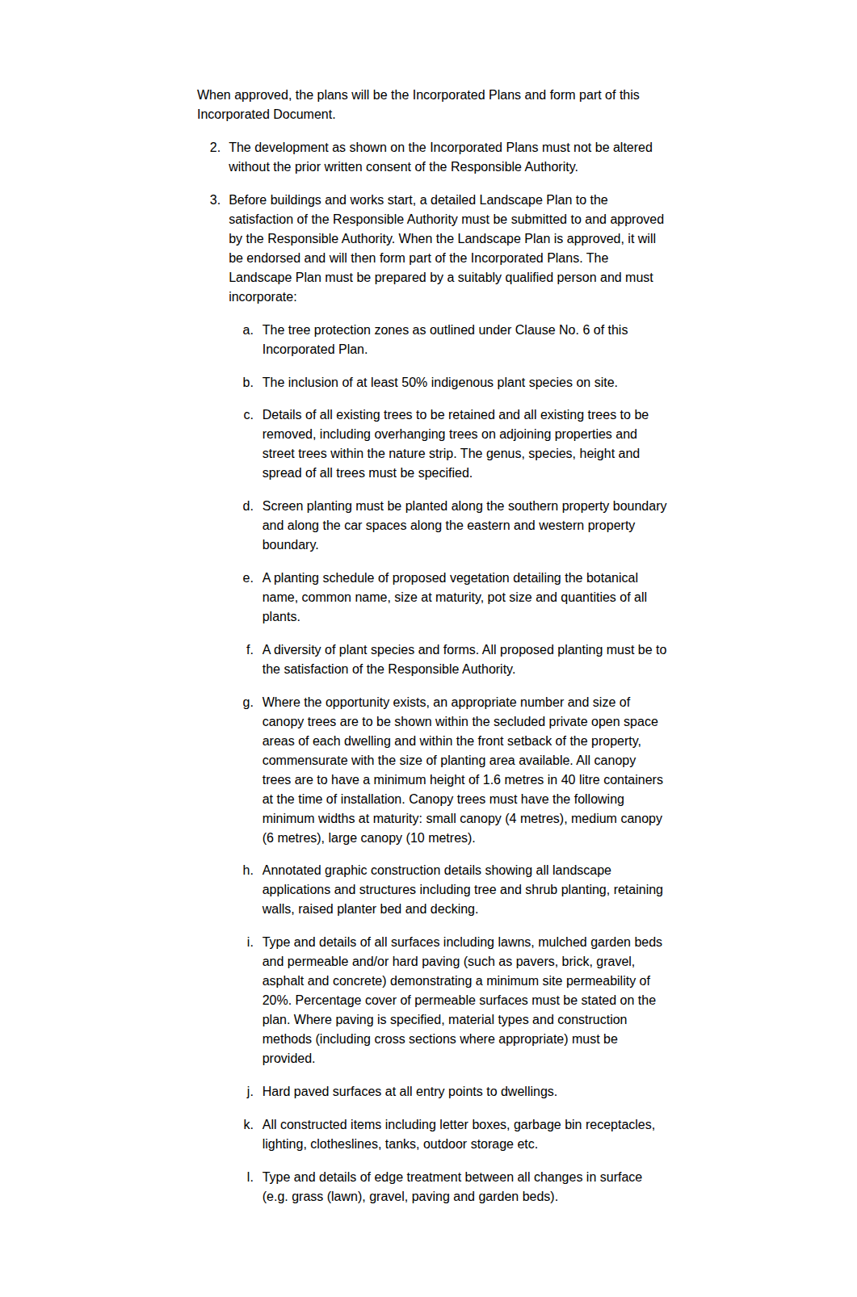When approved, the plans will be the Incorporated Plans and form part of this Incorporated Document.
The development as shown on the Incorporated Plans must not be altered without the prior written consent of the Responsible Authority.
Before buildings and works start, a detailed Landscape Plan to the satisfaction of the Responsible Authority must be submitted to and approved by the Responsible Authority. When the Landscape Plan is approved, it will be endorsed and will then form part of the Incorporated Plans. The Landscape Plan must be prepared by a suitably qualified person and must incorporate:
The tree protection zones as outlined under Clause No. 6 of this Incorporated Plan.
The inclusion of at least 50% indigenous plant species on site.
Details of all existing trees to be retained and all existing trees to be removed, including overhanging trees on adjoining properties and street trees within the nature strip. The genus, species, height and spread of all trees must be specified.
Screen planting must be planted along the southern property boundary and along the car spaces along the eastern and western property boundary.
A planting schedule of proposed vegetation detailing the botanical name, common name, size at maturity, pot size and quantities of all plants.
A diversity of plant species and forms. All proposed planting must be to the satisfaction of the Responsible Authority.
Where the opportunity exists, an appropriate number and size of canopy trees are to be shown within the secluded private open space areas of each dwelling and within the front setback of the property, commensurate with the size of planting area available. All canopy trees are to have a minimum height of 1.6 metres in 40 litre containers at the time of installation. Canopy trees must have the following minimum widths at maturity: small canopy (4 metres), medium canopy (6 metres), large canopy (10 metres).
Annotated graphic construction details showing all landscape applications and structures including tree and shrub planting, retaining walls, raised planter bed and decking.
Type and details of all surfaces including lawns, mulched garden beds and permeable and/or hard paving (such as pavers, brick, gravel, asphalt and concrete) demonstrating a minimum site permeability of 20%. Percentage cover of permeable surfaces must be stated on the plan. Where paving is specified, material types and construction methods (including cross sections where appropriate) must be provided.
Hard paved surfaces at all entry points to dwellings.
All constructed items including letter boxes, garbage bin receptacles, lighting, clotheslines, tanks, outdoor storage etc.
Type and details of edge treatment between all changes in surface (e.g. grass (lawn), gravel, paving and garden beds).